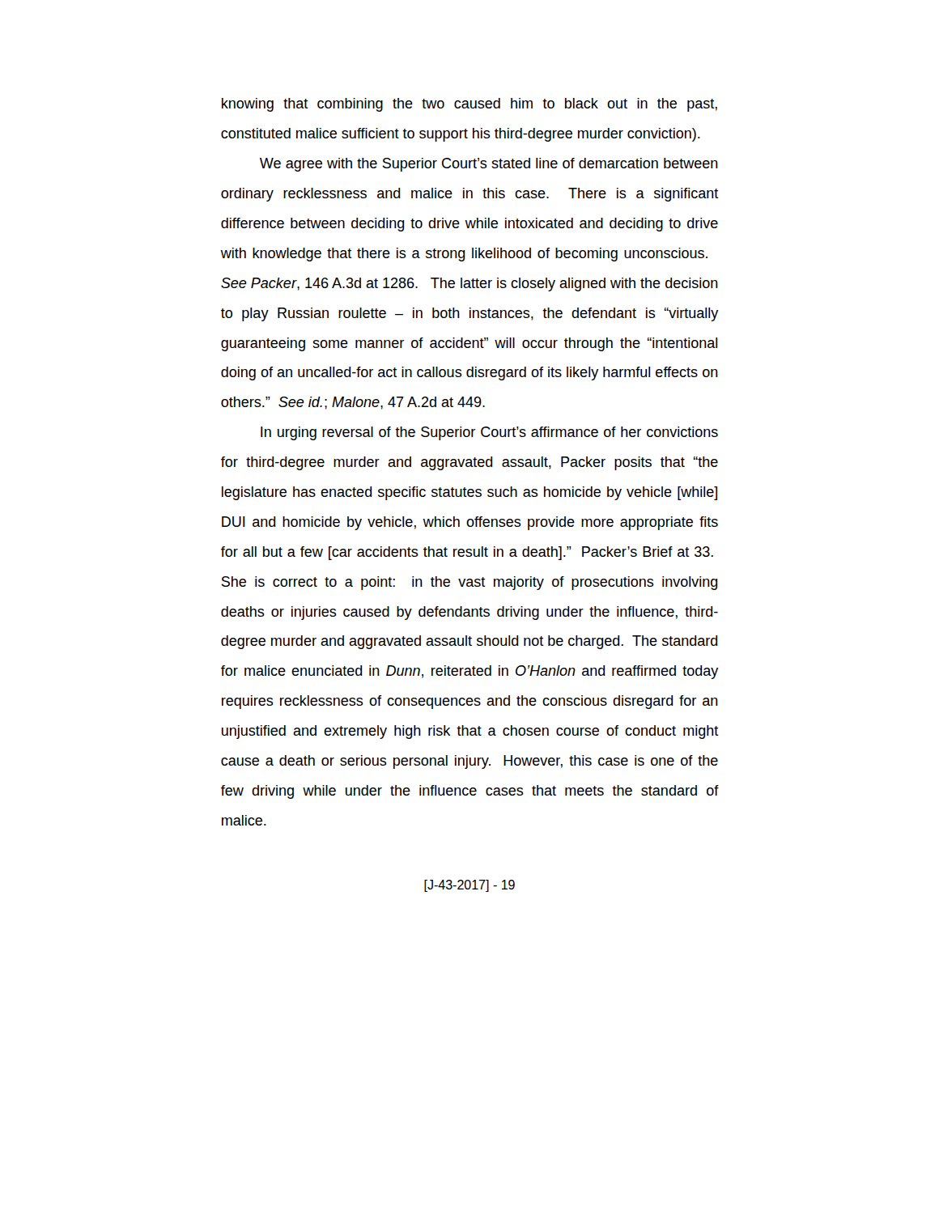knowing that combining the two caused him to black out in the past, constituted malice sufficient to support his third-degree murder conviction).
We agree with the Superior Court’s stated line of demarcation between ordinary recklessness and malice in this case. There is a significant difference between deciding to drive while intoxicated and deciding to drive with knowledge that there is a strong likelihood of becoming unconscious. See Packer, 146 A.3d at 1286. The latter is closely aligned with the decision to play Russian roulette – in both instances, the defendant is “virtually guaranteeing some manner of accident” will occur through the “intentional doing of an uncalled-for act in callous disregard of its likely harmful effects on others.” See id.; Malone, 47 A.2d at 449.
In urging reversal of the Superior Court’s affirmance of her convictions for third-degree murder and aggravated assault, Packer posits that “the legislature has enacted specific statutes such as homicide by vehicle [while] DUI and homicide by vehicle, which offenses provide more appropriate fits for all but a few [car accidents that result in a death].” Packer’s Brief at 33. She is correct to a point: in the vast majority of prosecutions involving deaths or injuries caused by defendants driving under the influence, third-degree murder and aggravated assault should not be charged. The standard for malice enunciated in Dunn, reiterated in O’Hanlon and reaffirmed today requires recklessness of consequences and the conscious disregard for an unjustified and extremely high risk that a chosen course of conduct might cause a death or serious personal injury. However, this case is one of the few driving while under the influence cases that meets the standard of malice.
[J-43-2017] - 19